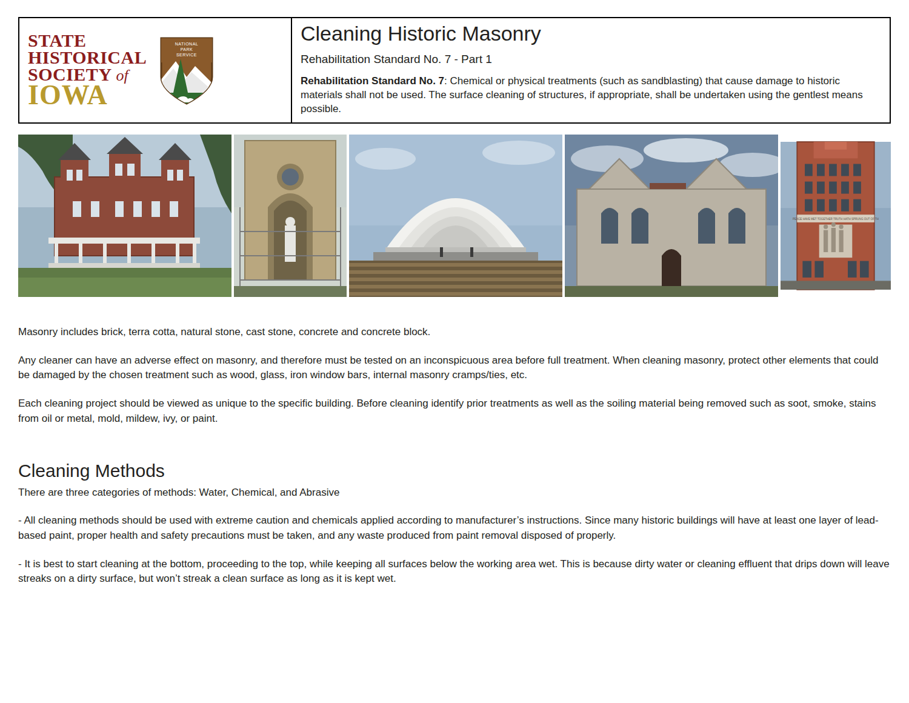State
Historical
Society of
Iowa
NATIONAL PARK SERVICE
Cleaning Historic Masonry
Rehabilitation Standard No. 7 - Part 1
Rehabilitation Standard No. 7: Chemical or physical treatments (such as sandblasting) that cause damage to historic materials shall not be used. The surface cleaning of structures, if appropriate, shall be undertaken using the gentlest means possible.
PEACE HAVE MET TOGETHER TRUTH HATH SPRUNG OUT OF TH
Masonry includes brick, terra cotta, natural stone, cast stone, concrete and concrete block.
Any cleaner can have an adverse effect on masonry, and therefore must be tested on an inconspicuous area before full treatment. When cleaning masonry, protect other elements that could be damaged by the chosen treatment such as wood, glass, iron window bars, internal masonry cramps/ties, etc.
Each cleaning project should be viewed as unique to the specific building. Before cleaning identify prior treatments as well as the soiling material being removed such as soot, smoke, stains from oil or metal, mold, mildew, ivy, or paint.
Cleaning Methods
There are three categories of methods: Water, Chemical, and Abrasive
- All cleaning methods should be used with extreme caution and chemicals applied according to manufacturer’s instructions. Since many historic buildings will have at least one layer of lead-based paint, proper health and safety precautions must be taken, and any waste produced from paint removal disposed of properly.
- It is best to start cleaning at the bottom, proceeding to the top, while keeping all surfaces below the working area wet. This is because dirty water or cleaning effluent that drips down will leave streaks on a dirty surface, but won’t streak a clean surface as long as it is kept wet.